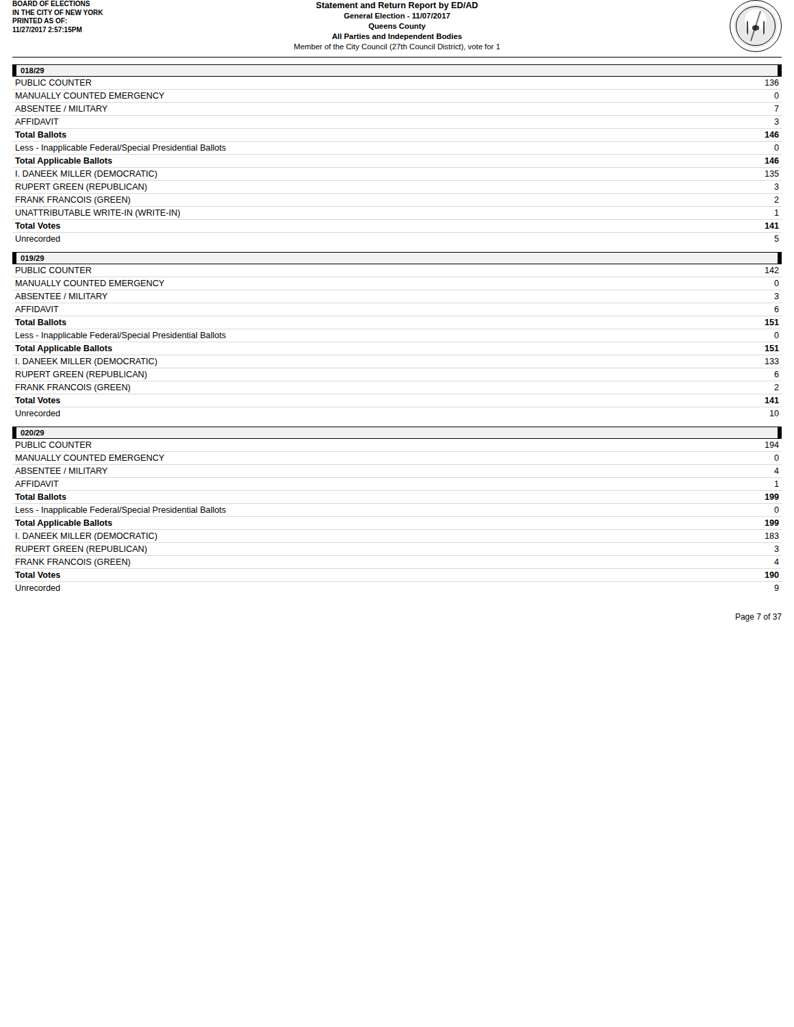BOARD OF ELECTIONS
IN THE CITY OF NEW YORK
PRINTED AS OF:
11/27/2017 2:57:15PM
Statement and Return Report by ED/AD
General Election - 11/07/2017
Queens County
All Parties and Independent Bodies
Member of the City Council (27th Council District), vote for 1
018/29
| PUBLIC COUNTER | 136 |
| MANUALLY COUNTED EMERGENCY | 0 |
| ABSENTEE / MILITARY | 7 |
| AFFIDAVIT | 3 |
| Total Ballots | 146 |
| Less - Inapplicable Federal/Special Presidential Ballots | 0 |
| Total Applicable Ballots | 146 |
| I. DANEEK MILLER (DEMOCRATIC) | 135 |
| RUPERT GREEN (REPUBLICAN) | 3 |
| FRANK FRANCOIS (GREEN) | 2 |
| UNATTRIBUTABLE WRITE-IN (WRITE-IN) | 1 |
| Total Votes | 141 |
| Unrecorded | 5 |
019/29
| PUBLIC COUNTER | 142 |
| MANUALLY COUNTED EMERGENCY | 0 |
| ABSENTEE / MILITARY | 3 |
| AFFIDAVIT | 6 |
| Total Ballots | 151 |
| Less - Inapplicable Federal/Special Presidential Ballots | 0 |
| Total Applicable Ballots | 151 |
| I. DANEEK MILLER (DEMOCRATIC) | 133 |
| RUPERT GREEN (REPUBLICAN) | 6 |
| FRANK FRANCOIS (GREEN) | 2 |
| Total Votes | 141 |
| Unrecorded | 10 |
020/29
| PUBLIC COUNTER | 194 |
| MANUALLY COUNTED EMERGENCY | 0 |
| ABSENTEE / MILITARY | 4 |
| AFFIDAVIT | 1 |
| Total Ballots | 199 |
| Less - Inapplicable Federal/Special Presidential Ballots | 0 |
| Total Applicable Ballots | 199 |
| I. DANEEK MILLER (DEMOCRATIC) | 183 |
| RUPERT GREEN (REPUBLICAN) | 3 |
| FRANK FRANCOIS (GREEN) | 4 |
| Total Votes | 190 |
| Unrecorded | 9 |
Page 7 of 37